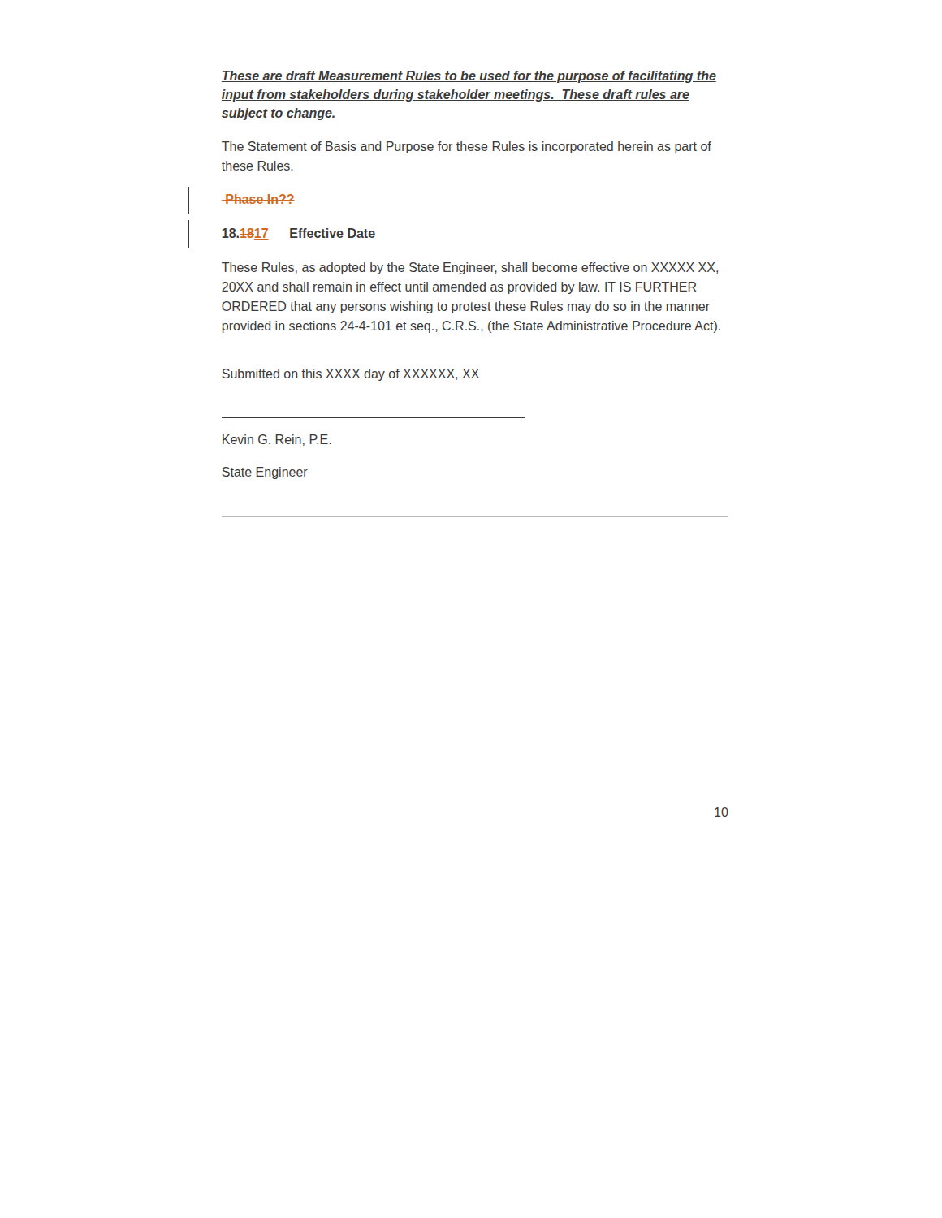These are draft Measurement Rules to be used for the purpose of facilitating the input from stakeholders during stakeholder meetings. These draft rules are subject to change.
The Statement of Basis and Purpose for these Rules is incorporated herein as part of these Rules.
Phase In??
18.1817 Effective Date
These Rules, as adopted by the State Engineer, shall become effective on XXXXX XX, 20XX and shall remain in effect until amended as provided by law. IT IS FURTHER ORDERED that any persons wishing to protest these Rules may do so in the manner provided in sections 24-4-101 et seq., C.R.S., (the State Administrative Procedure Act).
Submitted on this XXXX day of XXXXXX, XX
Kevin G. Rein, P.E.
State Engineer
10